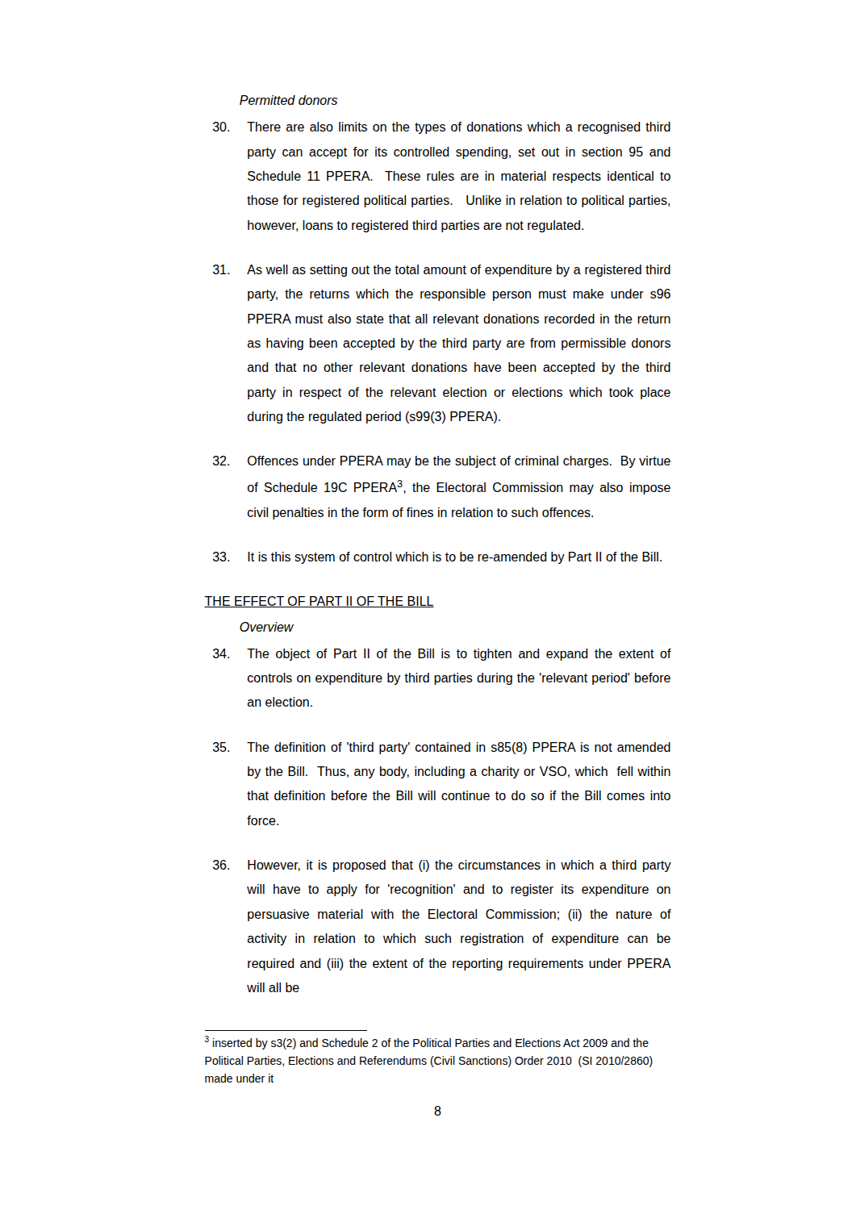Permitted donors
30. There are also limits on the types of donations which a recognised third party can accept for its controlled spending, set out in section 95 and Schedule 11 PPERA. These rules are in material respects identical to those for registered political parties. Unlike in relation to political parties, however, loans to registered third parties are not regulated.
31. As well as setting out the total amount of expenditure by a registered third party, the returns which the responsible person must make under s96 PPERA must also state that all relevant donations recorded in the return as having been accepted by the third party are from permissible donors and that no other relevant donations have been accepted by the third party in respect of the relevant election or elections which took place during the regulated period (s99(3) PPERA).
32. Offences under PPERA may be the subject of criminal charges. By virtue of Schedule 19C PPERA3, the Electoral Commission may also impose civil penalties in the form of fines in relation to such offences.
33. It is this system of control which is to be re-amended by Part II of the Bill.
THE EFFECT OF PART II OF THE BILL
Overview
34. The object of Part II of the Bill is to tighten and expand the extent of controls on expenditure by third parties during the 'relevant period' before an election.
35. The definition of 'third party' contained in s85(8) PPERA is not amended by the Bill. Thus, any body, including a charity or VSO, which fell within that definition before the Bill will continue to do so if the Bill comes into force.
36. However, it is proposed that (i) the circumstances in which a third party will have to apply for 'recognition' and to register its expenditure on persuasive material with the Electoral Commission; (ii) the nature of activity in relation to which such registration of expenditure can be required and (iii) the extent of the reporting requirements under PPERA will all be
3 inserted by s3(2) and Schedule 2 of the Political Parties and Elections Act 2009 and the Political Parties, Elections and Referendums (Civil Sanctions) Order 2010 (SI 2010/2860) made under it
8